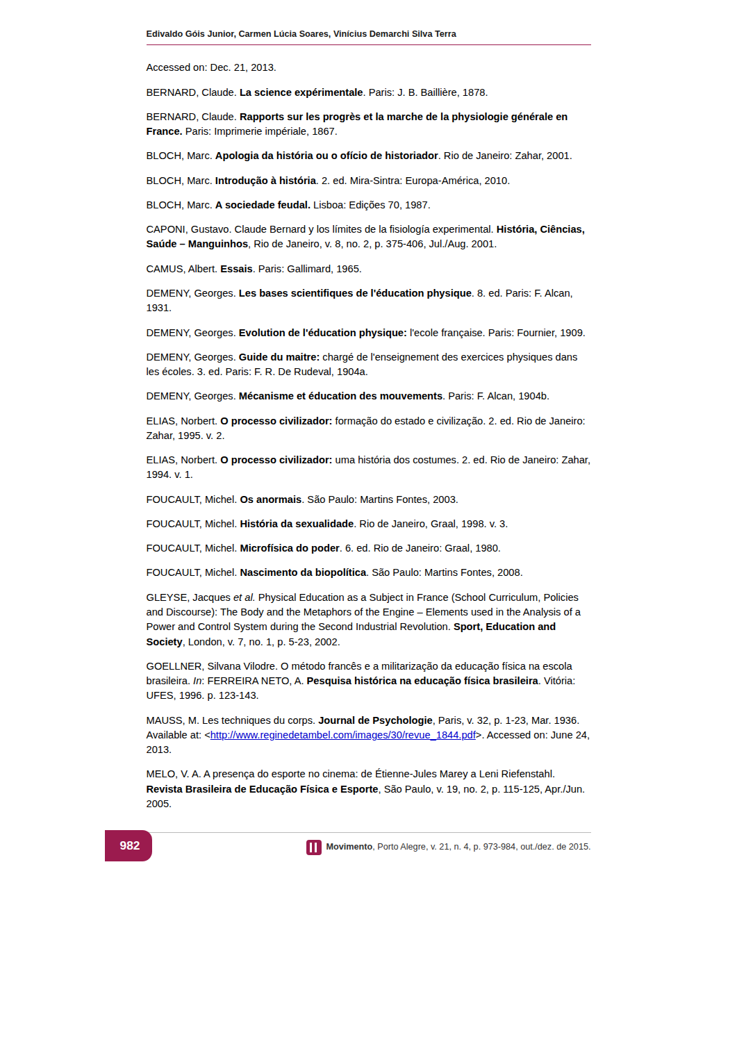Edivaldo Góis Junior, Carmen Lúcia Soares, Vinícius Demarchi Silva Terra
Accessed on: Dec. 21, 2013.
BERNARD, Claude. La science expérimentale. Paris: J. B. Baillière, 1878.
BERNARD, Claude. Rapports sur les progrès et la marche de la physiologie générale en France. Paris: Imprimerie impériale, 1867.
BLOCH, Marc. Apologia da história ou o ofício de historiador. Rio de Janeiro: Zahar, 2001.
BLOCH, Marc. Introdução à história. 2. ed. Mira-Sintra: Europa-América, 2010.
BLOCH, Marc. A sociedade feudal. Lisboa: Edições 70, 1987.
CAPONI, Gustavo. Claude Bernard y los límites de la fisiología experimental. História, Ciências, Saúde – Manguinhos, Rio de Janeiro, v. 8, no. 2, p. 375-406, Jul./Aug. 2001.
CAMUS, Albert. Essais. Paris: Gallimard, 1965.
DEMENY, Georges. Les bases scientifiques de l'éducation physique. 8. ed. Paris: F. Alcan, 1931.
DEMENY, Georges. Evolution de l'éducation physique: l'ecole française. Paris: Fournier, 1909.
DEMENY, Georges. Guide du maitre: chargé de l'enseignement des exercices physiques dans les écoles. 3. ed. Paris: F. R. De Rudeval, 1904a.
DEMENY, Georges. Mécanisme et éducation des mouvements. Paris: F. Alcan, 1904b.
ELIAS, Norbert. O processo civilizador: formação do estado e civilização. 2. ed. Rio de Janeiro: Zahar, 1995. v. 2.
ELIAS, Norbert. O processo civilizador: uma história dos costumes. 2. ed. Rio de Janeiro: Zahar, 1994. v. 1.
FOUCAULT, Michel. Os anormais. São Paulo: Martins Fontes, 2003.
FOUCAULT, Michel. História da sexualidade. Rio de Janeiro, Graal, 1998. v. 3.
FOUCAULT, Michel. Microfísica do poder. 6. ed. Rio de Janeiro: Graal, 1980.
FOUCAULT, Michel. Nascimento da biopolítica. São Paulo: Martins Fontes, 2008.
GLEYSE, Jacques et al. Physical Education as a Subject in France (School Curriculum, Policies and Discourse): The Body and the Metaphors of the Engine – Elements used in the Analysis of a Power and Control System during the Second Industrial Revolution. Sport, Education and Society, London, v. 7, no. 1, p. 5-23, 2002.
GOELLNER, Silvana Vilodre. O método francês e a militarização da educação física na escola brasileira. In: FERREIRA NETO, A. Pesquisa histórica na educação física brasileira. Vitória: UFES, 1996. p. 123-143.
MAUSS, M. Les techniques du corps. Journal de Psychologie, Paris, v. 32, p. 1-23, Mar. 1936. Available at: <http://www.reginedetambel.com/images/30/revue_1844.pdf>. Accessed on: June 24, 2013.
MELO, V. A. A presença do esporte no cinema: de Étienne-Jules Marey a Leni Riefenstahl. Revista Brasileira de Educação Física e Esporte, São Paulo, v. 19, no. 2, p. 115-125, Apr./Jun. 2005.
982
Movimento, Porto Alegre, v. 21, n. 4, p. 973-984, out./dez. de 2015.